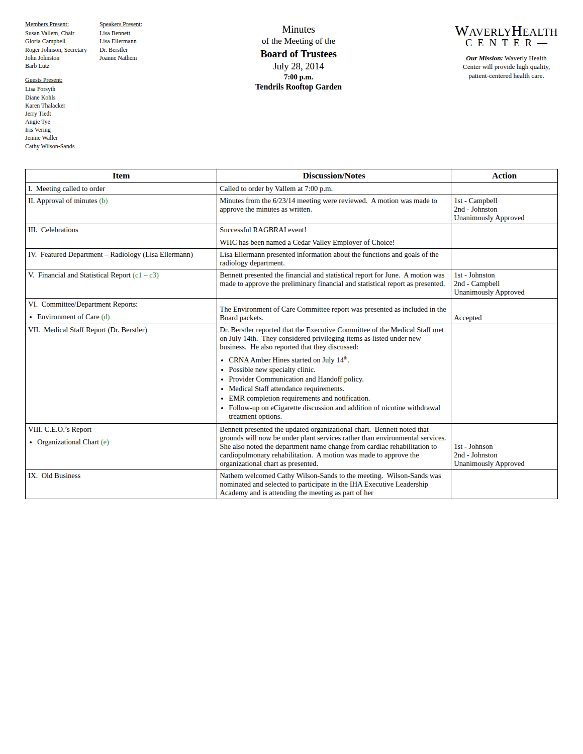Members Present:
Susan Vallem, Chair
Gloria Campbell
Roger Johnson, Secretary
John Johnston
Barb Lutz
Guests Present:
Lisa Forsyth
Diane Kohls
Karen Thalacker
Jerry Tiedt
Angie Tye
Iris Vering
Jennie Waller
Cathy Wilson-Sands
Speakers Present:
Lisa Bennett
Lisa Ellermann
Dr. Berstler
Joanne Nathem
Minutes
of the Meeting of the
Board of Trustees
July 28, 2014
7:00 p.m.
Tendrils Rooftop Garden
WAVERLYHEALTH
C E N T E R —
Our Mission: Waverly Health
Center will provide high quality,
patient-centered health care.
| Item | Discussion/Notes | Action |
| --- | --- | --- |
| I. Meeting called to order | Called to order by Vallem at 7:00 p.m. | |
| II. Approval of minutes (b) | Minutes from the 6/23/14 meeting were reviewed. A motion was made to approve the minutes as written. | 1st - Campbell 2nd - Johnston Unanimously Approved |
| III. Celebrations | Successful RAGBRAI event! WHC has been named a Cedar Valley Employer of Choice! | |
| IV. Featured Department – Radiology (Lisa Ellermann) | Lisa Ellermann presented information about the functions and goals of the radiology department. | |
| V. Financial and Statistical Report (c1 – c3) | Bennett presented the financial and statistical report for June. A motion was made to approve the preliminary financial and statistical report as presented. | 1st - Johnston 2nd - Campbell Unanimously Approved |
| VI. Committee/Department Reports: Environment of Care (d) | The Environment of Care Committee report was presented as included in the Board packets. | Accepted |
| VII. Medical Staff Report (Dr. Berstler) | Dr. Berstler reported that the Executive Committee of the Medical Staff met on July 14th. They considered privileging items as listed under new business. He also reported that they discussed: CRNA Amber Hines started on July 14 th . Possible new specialty clinic. Provider Communication and Handoff policy. Medical Staff attendance requirements. EMR completion requirements and notification. Follow-up on eCigarette discussion and addition of nicotine withdrawal treatment options. | |
| VIII. C.E.O.’s Report Organizational Chart (e) | Bennett presented the updated organizational chart. Bennett noted that grounds will now be under plant services rather than environmental services. She also noted the department name change from cardiac rehabilitation to cardiopulmonary rehabilitation. A motion was made to approve the organizational chart as presented. | 1st - Johnson 2nd - Johnston Unanimously Approved |
| IX. Old Business | Nathem welcomed Cathy Wilson-Sands to the meeting. Wilson-Sands was nominated and selected to participate in the IHA Executive Leadership Academy and is attending the meeting as part of her | |